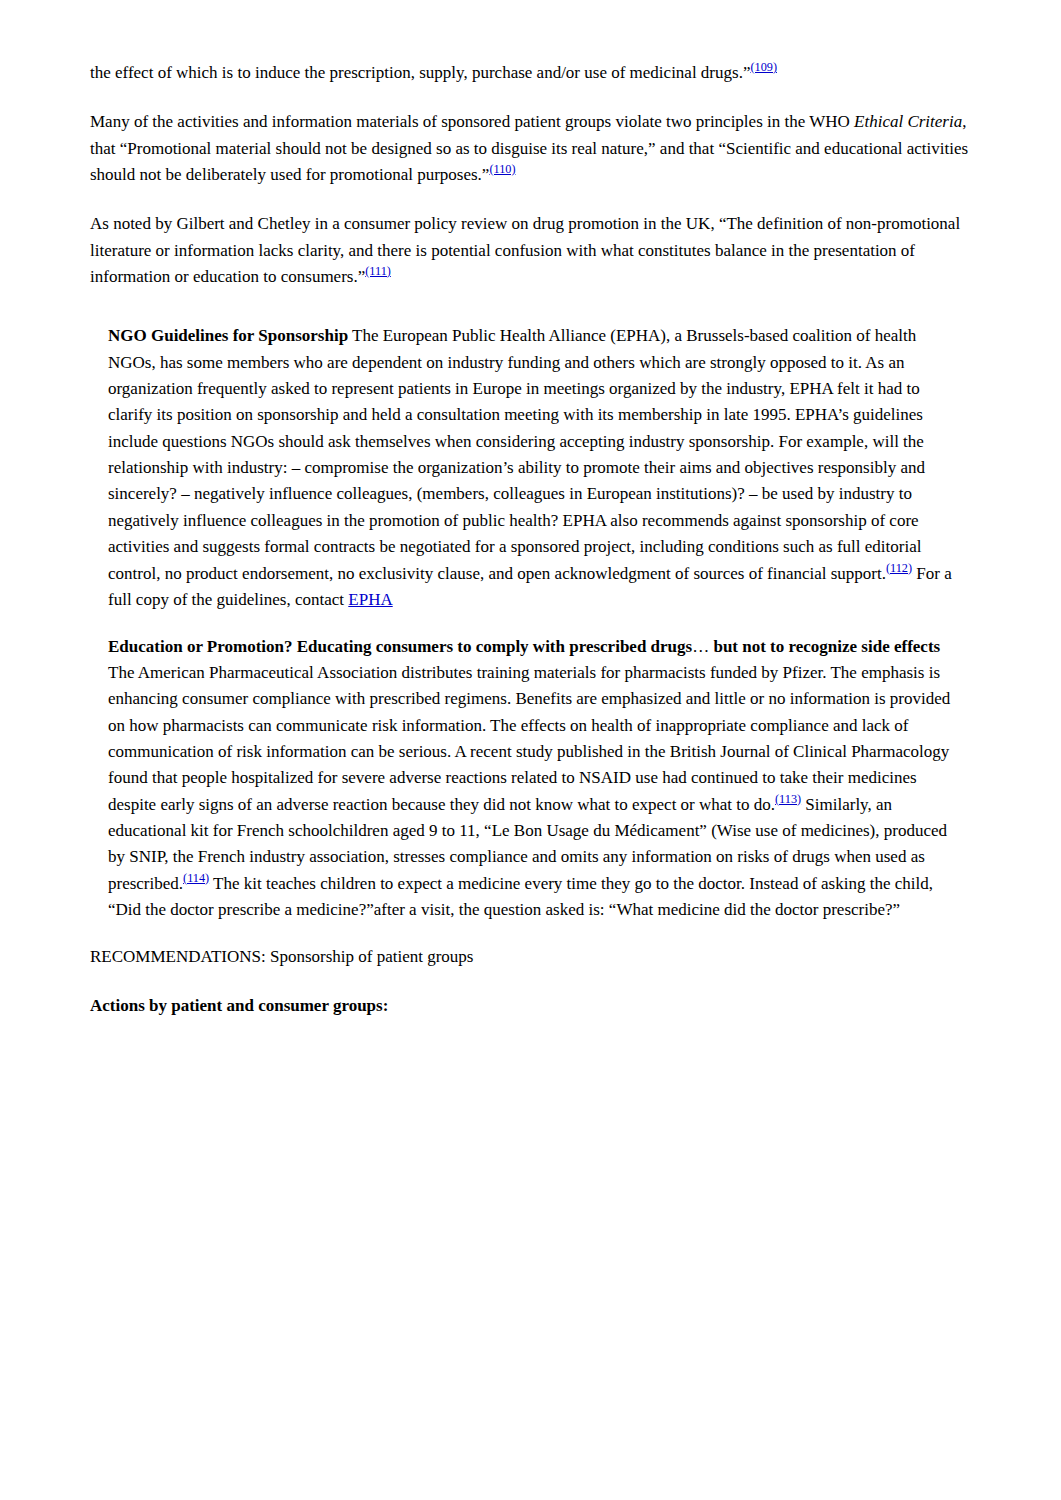the effect of which is to induce the prescription, supply, purchase and/or use of medicinal drugs.”(109)
Many of the activities and information materials of sponsored patient groups violate two principles in the WHO Ethical Criteria, that “Promotional material should not be designed so as to disguise its real nature,” and that “Scientific and educational activities should not be deliberately used for promotional purposes.”(110)
As noted by Gilbert and Chetley in a consumer policy review on drug promotion in the UK, “The definition of non-promotional literature or information lacks clarity, and there is potential confusion with what constitutes balance in the presentation of information or education to consumers.”(111)
NGO Guidelines for Sponsorship The European Public Health Alliance (EPHA), a Brussels-based coalition of health NGOs, has some members who are dependent on industry funding and others which are strongly opposed to it. As an organization frequently asked to represent patients in Europe in meetings organized by the industry, EPHA felt it had to clarify its position on sponsorship and held a consultation meeting with its membership in late 1995. EPHA’s guidelines include questions NGOs should ask themselves when considering accepting industry sponsorship. For example, will the relationship with industry: – compromise the organization’s ability to promote their aims and objectives responsibly and sincerely? – negatively influence colleagues, (members, colleagues in European institutions)? – be used by industry to negatively influence colleagues in the promotion of public health? EPHA also recommends against sponsorship of core activities and suggests formal contracts be negotiated for a sponsored project, including conditions such as full editorial control, no product endorsement, no exclusivity clause, and open acknowledgment of sources of financial support.(112) For a full copy of the guidelines, contact EPHA
Education or Promotion? Educating consumers to comply with prescribed drugs… but not to recognize side effects The American Pharmaceutical Association distributes training materials for pharmacists funded by Pfizer. The emphasis is enhancing consumer compliance with prescribed regimens. Benefits are emphasized and little or no information is provided on how pharmacists can communicate risk information. The effects on health of inappropriate compliance and lack of communication of risk information can be serious. A recent study published in the British Journal of Clinical Pharmacology found that people hospitalized for severe adverse reactions related to NSAID use had continued to take their medicines despite early signs of an adverse reaction because they did not know what to expect or what to do.(113) Similarly, an educational kit for French schoolchildren aged 9 to 11, “Le Bon Usage du Médicament” (Wise use of medicines), produced by SNIP, the French industry association, stresses compliance and omits any information on risks of drugs when used as prescribed.(114) The kit teaches children to expect a medicine every time they go to the doctor. Instead of asking the child, “Did the doctor prescribe a medicine?”after a visit, the question asked is: “What medicine did the doctor prescribe?”
RECOMMENDATIONS: Sponsorship of patient groups
Actions by patient and consumer groups: